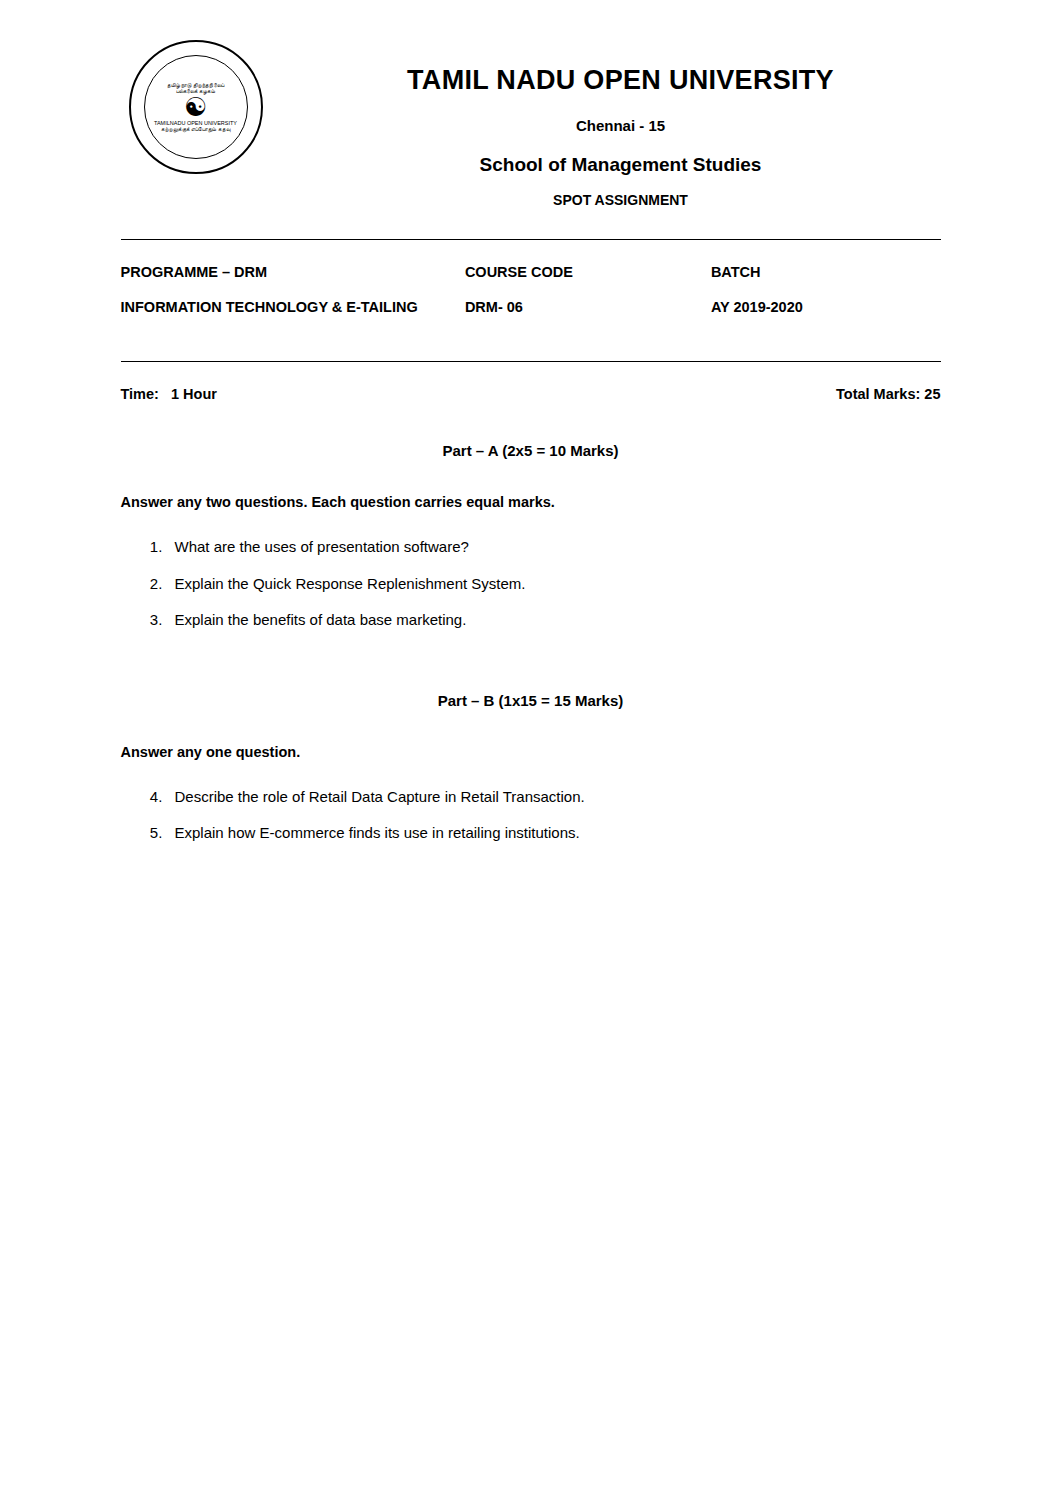தமிழ்நாடு திறந்தநிலைப் பல்கலைக்கழகம்
☯
TAMILNADU OPEN UNIVERSITY
கற்றலுக்குக் எப்போதும் கதவு
TAMIL NADU OPEN UNIVERSITY
Chennai - 15
School of Management Studies
SPOT ASSIGNMENT
| PROGRAMME – DRM | COURSE CODE | BATCH |
| INFORMATION TECHNOLOGY & E-TAILING | DRM- 06 | AY 2019-2020 |
Time: 1 Hour Total Marks: 25
Part – A (2x5 = 10 Marks)
Answer any two questions. Each question carries equal marks.
What are the uses of presentation software?
Explain the Quick Response Replenishment System.
Explain the benefits of data base marketing.
Part – B (1x15 = 15 Marks)
Answer any one question.
Describe the role of Retail Data Capture in Retail Transaction.
Explain how E-commerce finds its use in retailing institutions.